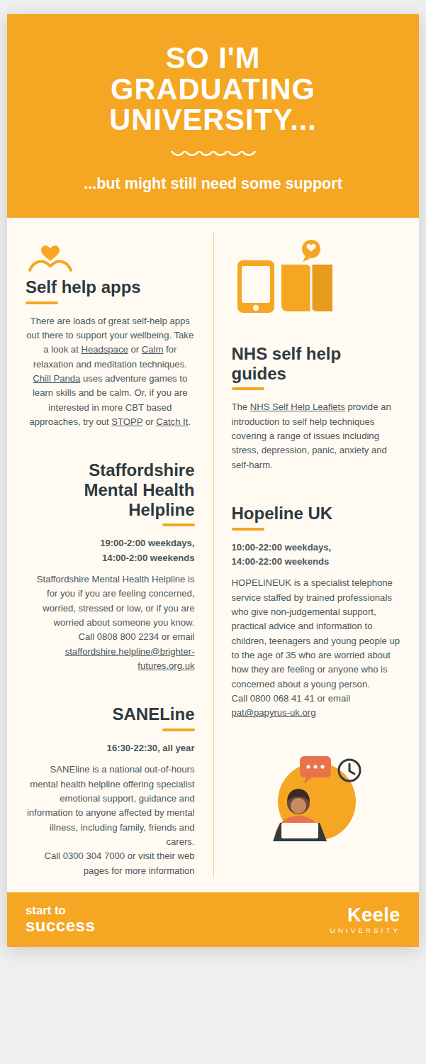So I'm
Graduating
University...
...but might still need some support
Self help apps
There are loads of great self-help apps out there to support your wellbeing. Take a look at Headspace or Calm for relaxation and meditation techniques. Chill Panda uses adventure games to learn skills and be calm. Or, if you are interested in more CBT based approaches, try out STOPP or Catch It.
Staffordshire
Mental Health
Helpline
19:00-2:00 weekdays,
14:00-2:00 weekends
Staffordshire Mental Health Helpline is for you if you are feeling concerned, worried, stressed or low, or if you are worried about someone you know.
Call 0808 800 2234 or email staffordshire.helpline@brighter-futures.org.uk
SANELine
16:30-22:30, all year
SANEline is a national out-of-hours mental health helpline offering specialist emotional support, guidance and information to anyone affected by mental illness, including family, friends and carers.
Call 0300 304 7000 or visit their web pages for more information
NHS self help
guides
The NHS Self Help Leaflets provide an introduction to self help techniques covering a range of issues including stress, depression, panic, anxiety and self-harm.
Hopeline UK
10:00-22:00 weekdays,
14:00-22:00 weekends
HOPELINEUK is a specialist telephone service staffed by trained professionals who give non-judgemental support, practical advice and information to children, teenagers and young people up to the age of 35 who are worried about how they are feeling or anyone who is concerned about a young person.
Call 0800 068 41 41 or email pat@papyrus-uk.org
start to success
Keele
UNIVERSITY